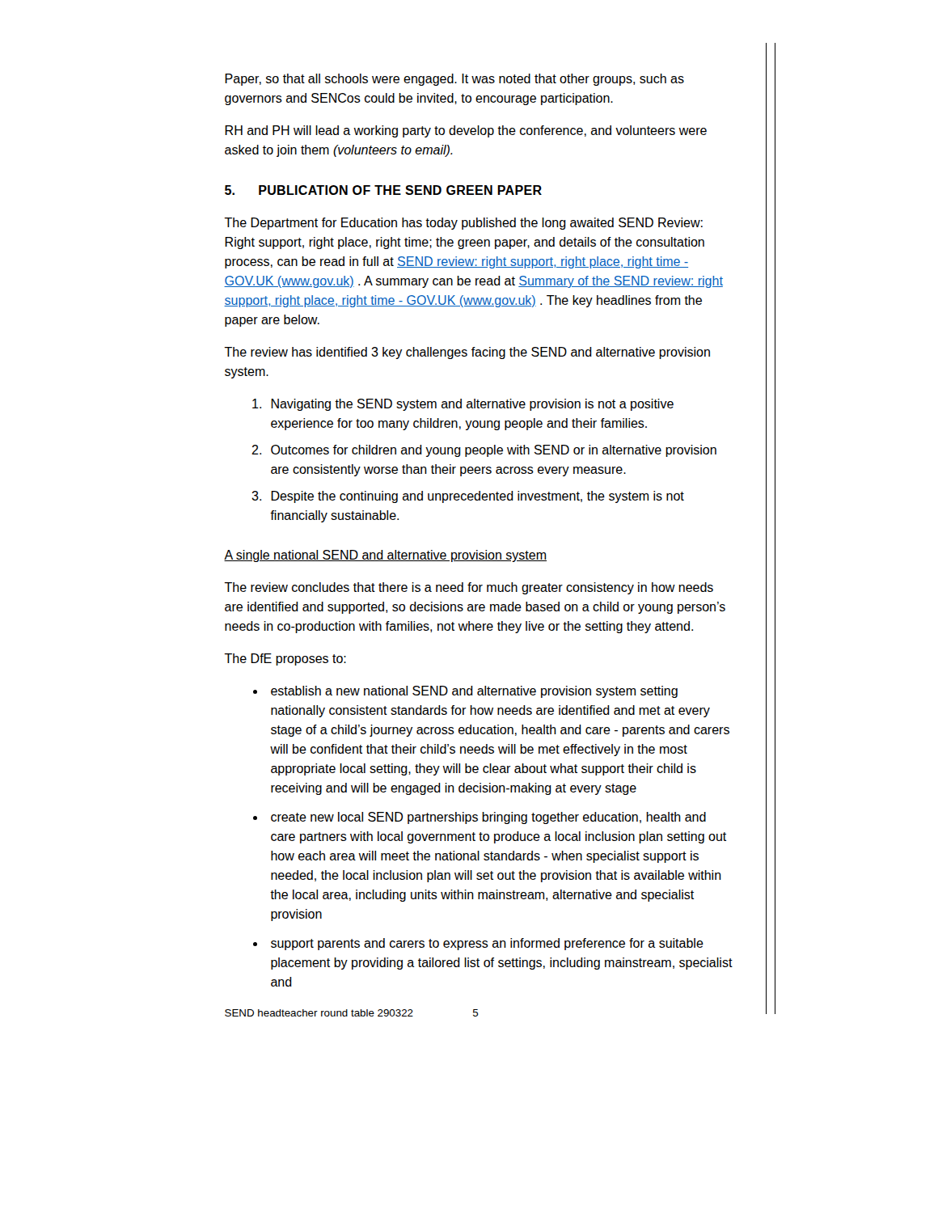Paper, so that all schools were engaged. It was noted that other groups, such as governors and SENCos could be invited, to encourage participation.
RH and PH will lead a working party to develop the conference, and volunteers were asked to join them (volunteers to email).
5.
PUBLICATION OF THE SEND GREEN PAPER
The Department for Education has today published the long awaited SEND Review: Right support, right place, right time; the green paper, and details of the consultation process, can be read in full at SEND review: right support, right place, right time - GOV.UK (www.gov.uk) . A summary can be read at Summary of the SEND review: right support, right place, right time - GOV.UK (www.gov.uk) . The key headlines from the paper are below.
The review has identified 3 key challenges facing the SEND and alternative provision system.
Navigating the SEND system and alternative provision is not a positive experience for too many children, young people and their families.
Outcomes for children and young people with SEND or in alternative provision are consistently worse than their peers across every measure.
Despite the continuing and unprecedented investment, the system is not financially sustainable.
A single national SEND and alternative provision system
The review concludes that there is a need for much greater consistency in how needs are identified and supported, so decisions are made based on a child or young person’s needs in co-production with families, not where they live or the setting they attend.
The DfE proposes to:
establish a new national SEND and alternative provision system setting nationally consistent standards for how needs are identified and met at every stage of a child’s journey across education, health and care - parents and carers will be confident that their child’s needs will be met effectively in the most appropriate local setting, they will be clear about what support their child is receiving and will be engaged in decision-making at every stage
create new local SEND partnerships bringing together education, health and care partners with local government to produce a local inclusion plan setting out how each area will meet the national standards - when specialist support is needed, the local inclusion plan will set out the provision that is available within the local area, including units within mainstream, alternative and specialist provision
support parents and carers to express an informed preference for a suitable placement by providing a tailored list of settings, including mainstream, specialist and
SEND headteacher round table 290322
5